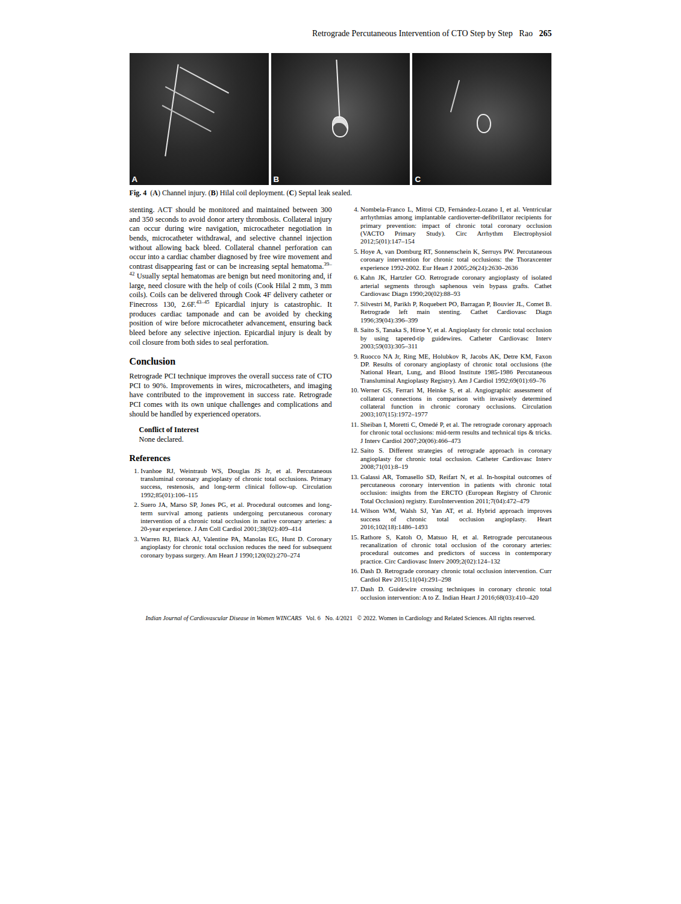Retrograde Percutaneous Intervention of CTO Step by Step Rao 265
A
B
C
Fig. 4 (A) Channel injury. (B) Hilal coil deployment. (C) Septal leak sealed.
stenting. ACT should be monitored and maintained between 300 and 350 seconds to avoid donor artery thrombosis. Collateral injury can occur during wire navigation, microcatheter negotiation in bends, microcatheter withdrawal, and selective channel injection without allowing back bleed. Collateral channel perforation can occur into a cardiac chamber diagnosed by free wire movement and contrast disappearing fast or can be increasing septal hematoma.39–42 Usually septal hematomas are benign but need monitoring and, if large, need closure with the help of coils (Cook Hilal 2 mm, 3 mm coils). Coils can be delivered through Cook 4F delivery catheter or Finecross 130, 2.6F.43–45 Epicardial injury is catastrophic. It produces cardiac tamponade and can be avoided by checking position of wire before microcatheter advancement, ensuring back bleed before any selective injection. Epicardial injury is dealt by coil closure from both sides to seal perforation.
Conclusion
Retrograde PCI technique improves the overall success rate of CTO PCI to 90%. Improvements in wires, microcatheters, and imaging have contributed to the improvement in success rate. Retrograde PCI comes with its own unique challenges and complications and should be handled by experienced operators.
Conflict of Interest
None declared.
References
Ivanhoe RJ, Weintraub WS, Douglas JS Jr, et al. Percutaneous transluminal coronary angioplasty of chronic total occlusions. Primary success, restenosis, and long-term clinical follow-up. Circulation 1992;85(01):106–115
Suero JA, Marso SP, Jones PG, et al. Procedural outcomes and long-term survival among patients undergoing percutaneous coronary intervention of a chronic total occlusion in native coronary arteries: a 20-year experience. J Am Coll Cardiol 2001;38(02):409–414
Warren RJ, Black AJ, Valentine PA, Manolas EG, Hunt D. Coronary angioplasty for chronic total occlusion reduces the need for subsequent coronary bypass surgery. Am Heart J 1990;120(02):270–274
Nombela-Franco L, Mitroi CD, Fernández-Lozano I, et al. Ventricular arrhythmias among implantable cardioverter-defibrillator recipients for primary prevention: impact of chronic total coronary occlusion (VACTO Primary Study). Circ Arrhythm Electrophysiol 2012;5(01):147–154
Hoye A, van Domburg RT, Sonnenschein K, Serruys PW. Percutaneous coronary intervention for chronic total occlusions: the Thoraxcenter experience 1992-2002. Eur Heart J 2005;26(24):2630–2636
Kahn JK, Hartzler GO. Retrograde coronary angioplasty of isolated arterial segments through saphenous vein bypass grafts. Cathet Cardiovasc Diagn 1990;20(02):88–93
Silvestri M, Parikh P, Roquebert PO, Barragan P, Bouvier JL, Comet B. Retrograde left main stenting. Cathet Cardiovasc Diagn 1996;39(04):396–399
Saito S, Tanaka S, Hiroe Y, et al. Angioplasty for chronic total occlusion by using tapered-tip guidewires. Catheter Cardiovasc Interv 2003;59(03):305–311
Ruocco NA Jr, Ring ME, Holubkov R, Jacobs AK, Detre KM, Faxon DP. Results of coronary angioplasty of chronic total occlusions (the National Heart, Lung, and Blood Institute 1985-1986 Percutaneous Transluminal Angioplasty Registry). Am J Cardiol 1992;69(01):69–76
Werner GS, Ferrari M, Heinke S, et al. Angiographic assessment of collateral connections in comparison with invasively determined collateral function in chronic coronary occlusions. Circulation 2003;107(15):1972–1977
Sheiban I, Moretti C, Omedé P, et al. The retrograde coronary approach for chronic total occlusions: mid-term results and technical tips & tricks. J Interv Cardiol 2007;20(06):466–473
Saito S. Different strategies of retrograde approach in coronary angioplasty for chronic total occlusion. Catheter Cardiovasc Interv 2008;71(01):8–19
Galassi AR, Tomasello SD, Reifart N, et al. In-hospital outcomes of percutaneous coronary intervention in patients with chronic total occlusion: insights from the ERCTO (European Registry of Chronic Total Occlusion) registry. EuroIntervention 2011;7(04):472–479
Wilson WM, Walsh SJ, Yan AT, et al. Hybrid approach improves success of chronic total occlusion angioplasty. Heart 2016;102(18):1486–1493
Rathore S, Katoh O, Matsuo H, et al. Retrograde percutaneous recanalization of chronic total occlusion of the coronary arteries: procedural outcomes and predictors of success in contemporary practice. Circ Cardiovasc Interv 2009;2(02):124–132
Dash D. Retrograde coronary chronic total occlusion intervention. Curr Cardiol Rev 2015;11(04):291–298
Dash D. Guidewire crossing techniques in coronary chronic total occlusion intervention: A to Z. Indian Heart J 2016;68(03):410–420
Indian Journal of Cardiovascular Disease in Women WINCARS Vol. 6 No. 4/2021 © 2022. Women in Cardiology and Related Sciences. All rights reserved.